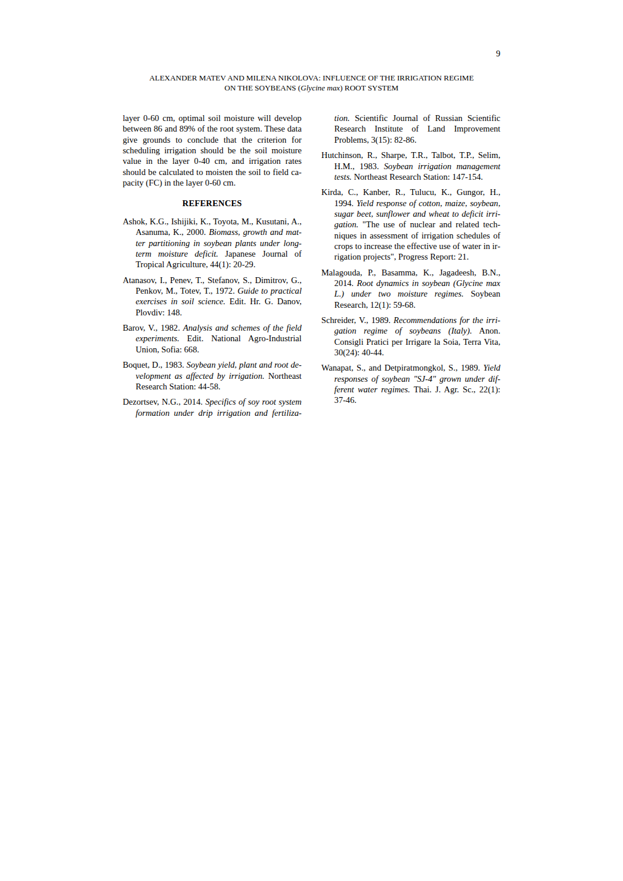9
ALEXANDER MATEV AND MILENA NIKOLOVA: INFLUENCE OF THE IRRIGATION REGIME
ON THE SOYBEANS (Glycine max) ROOT SYSTEM
layer 0-60 cm, optimal soil moisture will develop between 86 and 89% of the root system. These data give grounds to conclude that the criterion for scheduling irrigation should be the soil moisture value in the layer 0-40 cm, and irrigation rates should be calculated to moisten the soil to field capacity (FC) in the layer 0-60 cm.
REFERENCES
Ashok, K.G., Ishijiki, K., Toyota, M., Kusutani, A., Asanuma, K., 2000. Biomass, growth and matter partitioning in soybean plants under long-term moisture deficit. Japanese Journal of Tropical Agriculture, 44(1): 20-29.
Atanasov, I., Penev, T., Stefanov, S., Dimitrov, G., Penkov, M., Totev, T., 1972. Guide to practical exercises in soil science. Edit. Hr. G. Danov, Plovdiv: 148.
Barov, V., 1982. Analysis and schemes of the field experiments. Edit. National Agro-Industrial Union, Sofia: 668.
Boquet, D., 1983. Soybean yield, plant and root development as affected by irrigation. Northeast Research Station: 44-58.
Dezortsev, N.G., 2014. Specifics of soy root system formation under drip irrigation and fertilization. Scientific Journal of Russian Scientific Research Institute of Land Improvement Problems, 3(15): 82-86.
Hutchinson, R., Sharpe, T.R., Talbot, T.P., Selim, H.M., 1983. Soybean irrigation management tests. Northeast Research Station: 147-154.
Kirda, C., Kanber, R., Tulucu, K., Gungor, H., 1994. Yield response of cotton, maize, soybean, sugar beet, sunflower and wheat to deficit irrigation. "The use of nuclear and related techniques in assessment of irrigation schedules of crops to increase the effective use of water in irrigation projects", Progress Report: 21.
Malagouda, P., Basamma, K., Jagadeesh, B.N., 2014. Root dynamics in soybean (Glycine max L.) under two moisture regimes. Soybean Research, 12(1): 59-68.
Schreider, V., 1989. Recommendations for the irrigation regime of soybeans (Italy). Anon. Consigli Pratici per Irrigare la Soia, Terra Vita, 30(24): 40-44.
Wanapat, S., and Detpiratmongkol, S., 1989. Yield responses of soybean "SJ-4" grown under different water regimes. Thai. J. Agr. Sc., 22(1): 37-46.